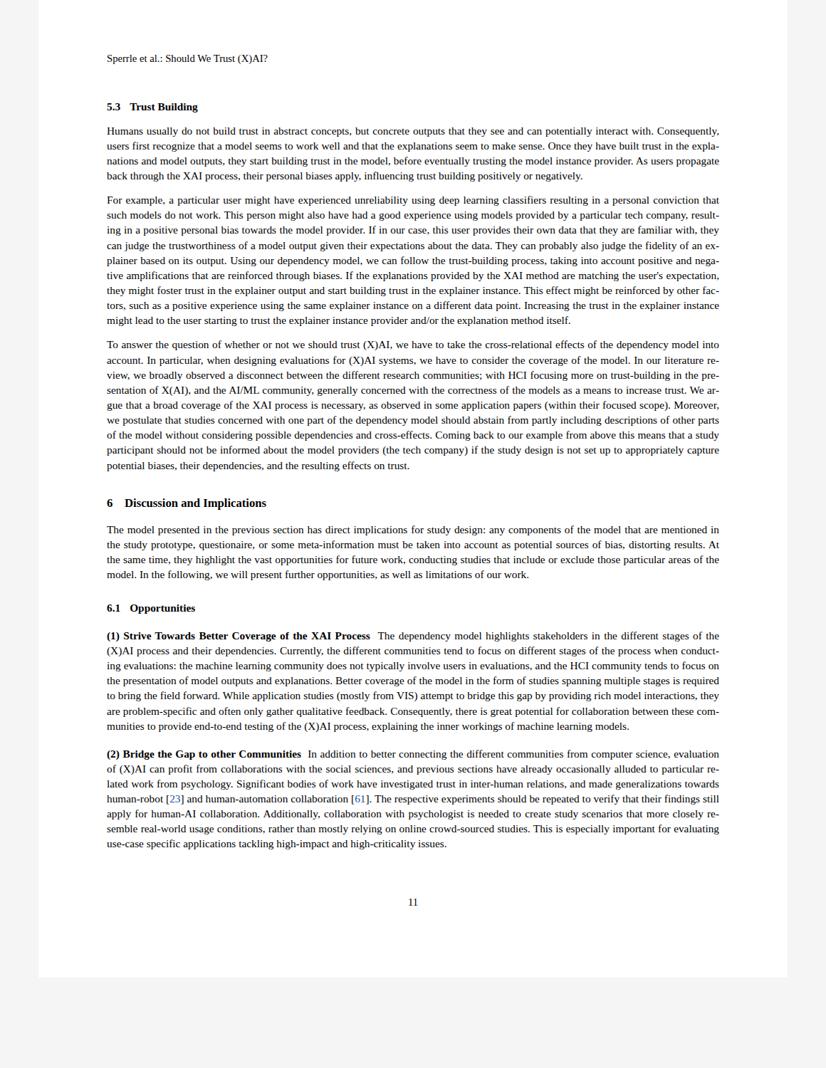Sperrle et al.: Should We Trust (X)AI?
5.3 Trust Building
Humans usually do not build trust in abstract concepts, but concrete outputs that they see and can potentially interact with. Consequently, users first recognize that a model seems to work well and that the explanations seem to make sense. Once they have built trust in the explanations and model outputs, they start building trust in the model, before eventually trusting the model instance provider. As users propagate back through the XAI process, their personal biases apply, influencing trust building positively or negatively.
For example, a particular user might have experienced unreliability using deep learning classifiers resulting in a personal conviction that such models do not work. This person might also have had a good experience using models provided by a particular tech company, resulting in a positive personal bias towards the model provider. If in our case, this user provides their own data that they are familiar with, they can judge the trustworthiness of a model output given their expectations about the data. They can probably also judge the fidelity of an explainer based on its output. Using our dependency model, we can follow the trust-building process, taking into account positive and negative amplifications that are reinforced through biases. If the explanations provided by the XAI method are matching the user's expectation, they might foster trust in the explainer output and start building trust in the explainer instance. This effect might be reinforced by other factors, such as a positive experience using the same explainer instance on a different data point. Increasing the trust in the explainer instance might lead to the user starting to trust the explainer instance provider and/or the explanation method itself.
To answer the question of whether or not we should trust (X)AI, we have to take the cross-relational effects of the dependency model into account. In particular, when designing evaluations for (X)AI systems, we have to consider the coverage of the model. In our literature review, we broadly observed a disconnect between the different research communities; with HCI focusing more on trust-building in the presentation of X(AI), and the AI/ML community, generally concerned with the correctness of the models as a means to increase trust. We argue that a broad coverage of the XAI process is necessary, as observed in some application papers (within their focused scope). Moreover, we postulate that studies concerned with one part of the dependency model should abstain from partly including descriptions of other parts of the model without considering possible dependencies and cross-effects. Coming back to our example from above this means that a study participant should not be informed about the model providers (the tech company) if the study design is not set up to appropriately capture potential biases, their dependencies, and the resulting effects on trust.
6 Discussion and Implications
The model presented in the previous section has direct implications for study design: any components of the model that are mentioned in the study prototype, questionaire, or some meta-information must be taken into account as potential sources of bias, distorting results. At the same time, they highlight the vast opportunities for future work, conducting studies that include or exclude those particular areas of the model. In the following, we will present further opportunities, as well as limitations of our work.
6.1 Opportunities
(1) Strive Towards Better Coverage of the XAI Process The dependency model highlights stakeholders in the different stages of the (X)AI process and their dependencies. Currently, the different communities tend to focus on different stages of the process when conducting evaluations: the machine learning community does not typically involve users in evaluations, and the HCI community tends to focus on the presentation of model outputs and explanations. Better coverage of the model in the form of studies spanning multiple stages is required to bring the field forward. While application studies (mostly from VIS) attempt to bridge this gap by providing rich model interactions, they are problem-specific and often only gather qualitative feedback. Consequently, there is great potential for collaboration between these communities to provide end-to-end testing of the (X)AI process, explaining the inner workings of machine learning models.
(2) Bridge the Gap to other Communities In addition to better connecting the different communities from computer science, evaluation of (X)AI can profit from collaborations with the social sciences, and previous sections have already occasionally alluded to particular related work from psychology. Significant bodies of work have investigated trust in inter-human relations, and made generalizations towards human-robot [23] and human-automation collaboration [61]. The respective experiments should be repeated to verify that their findings still apply for human-AI collaboration. Additionally, collaboration with psychologist is needed to create study scenarios that more closely resemble real-world usage conditions, rather than mostly relying on online crowd-sourced studies. This is especially important for evaluating use-case specific applications tackling high-impact and high-criticality issues.
11